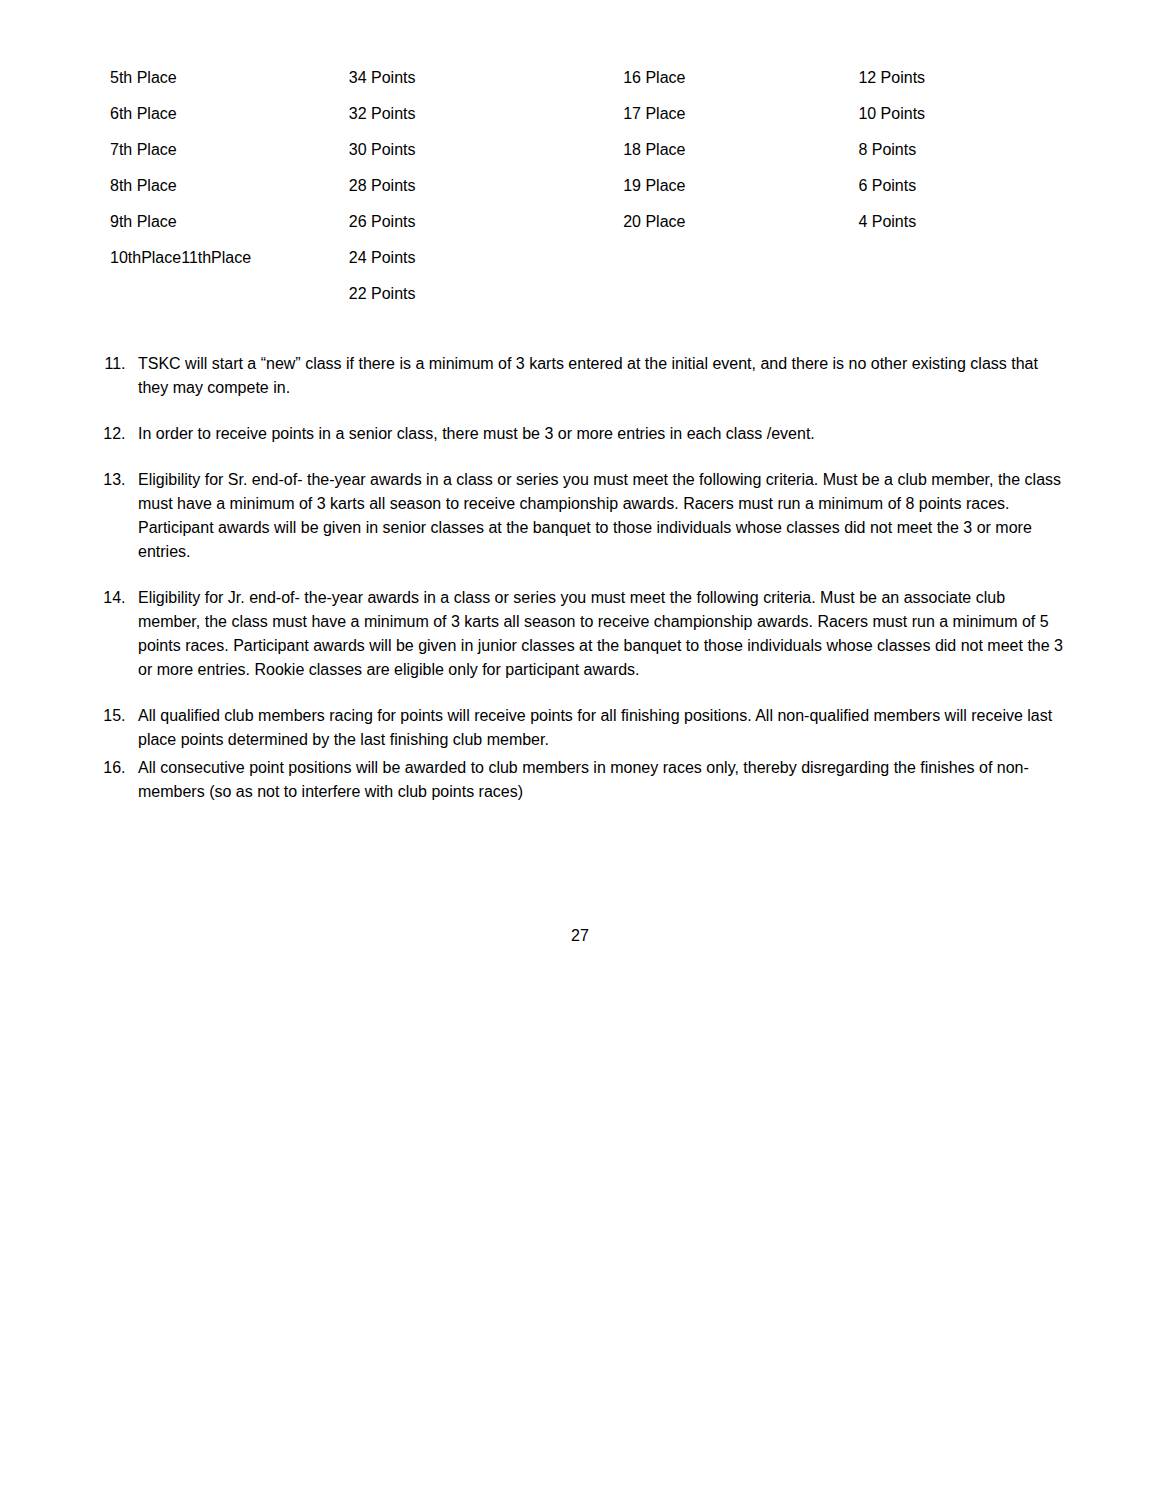| 5th Place | 34 Points | 16 Place | 12 Points |
| 6th Place | 32 Points | 17 Place | 10 Points |
| 7th Place | 30 Points | 18 Place | 8 Points |
| 8th Place | 28 Points | 19 Place | 6 Points |
| 9th Place | 26 Points | 20 Place | 4 Points |
| 10thPlace11thPlace | 24 Points | | |
| | 22 Points | | |
TSKC will start a “new” class if there is a minimum of 3 karts entered at the initial event, and there is no other existing class that they may compete in.
In order to receive points in a senior class, there must be 3 or more entries in each class /event.
Eligibility for Sr. end-of- the-year awards in a class or series you must meet the following criteria. Must be a club member, the class must have a minimum of 3 karts all season to receive championship awards. Racers must run a minimum of 8 points races. Participant awards will be given in senior classes at the banquet to those individuals whose classes did not meet the 3 or more entries.
Eligibility for Jr. end-of- the-year awards in a class or series you must meet the following criteria. Must be an associate club member, the class must have a minimum of 3 karts all season to receive championship awards. Racers must run a minimum of 5 points races. Participant awards will be given in junior classes at the banquet to those individuals whose classes did not meet the 3 or more entries. Rookie classes are eligible only for participant awards.
All qualified club members racing for points will receive points for all finishing positions. All non-qualified members will receive last place points determined by the last finishing club member.
All consecutive point positions will be awarded to club members in money races only, thereby disregarding the finishes of non- members (so as not to interfere with club points races)
27